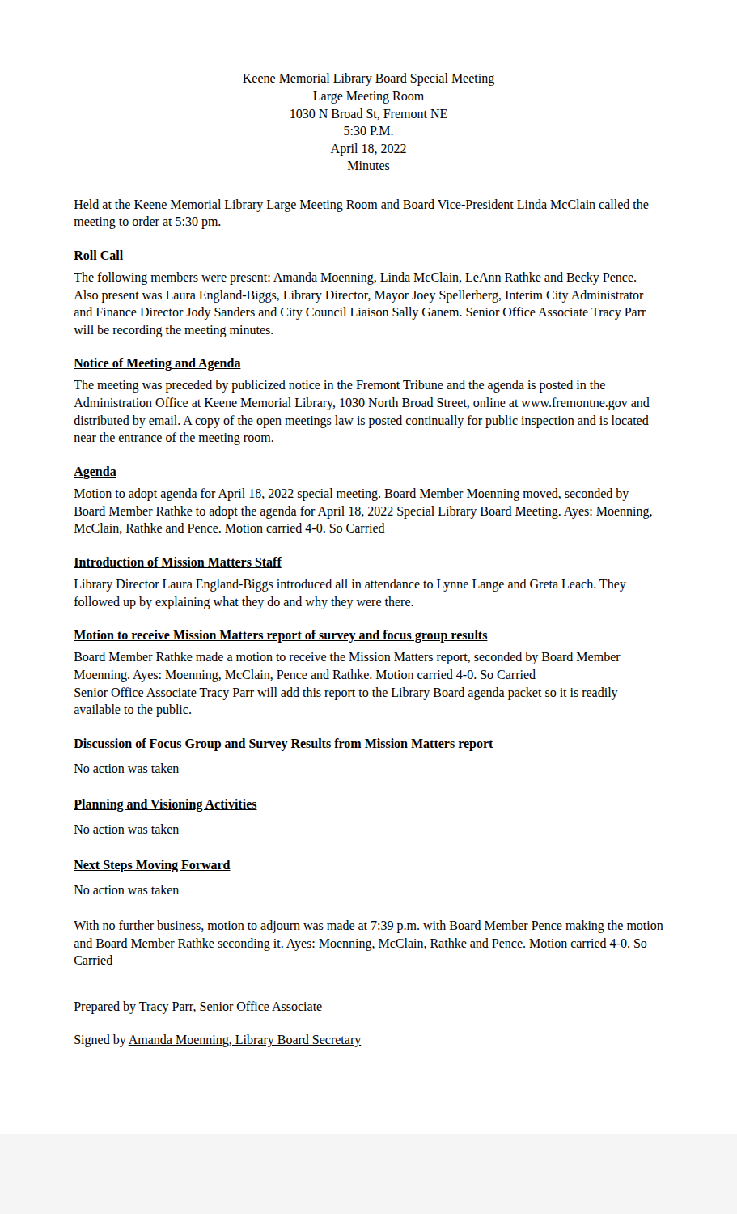Keene Memorial Library Board Special Meeting
Large Meeting Room
1030 N Broad St, Fremont NE
5:30 P.M.
April 18, 2022
Minutes
Held at the Keene Memorial Library Large Meeting Room and Board Vice-President Linda McClain called the meeting to order at 5:30 pm.
Roll Call
The following members were present: Amanda Moenning, Linda McClain, LeAnn Rathke and Becky Pence. Also present was Laura England-Biggs, Library Director, Mayor Joey Spellerberg, Interim City Administrator and Finance Director Jody Sanders and City Council Liaison Sally Ganem. Senior Office Associate Tracy Parr will be recording the meeting minutes.
Notice of Meeting and Agenda
The meeting was preceded by publicized notice in the Fremont Tribune and the agenda is posted in the Administration Office at Keene Memorial Library, 1030 North Broad Street, online at www.fremontne.gov and distributed by email. A copy of the open meetings law is posted continually for public inspection and is located near the entrance of the meeting room.
Agenda
Motion to adopt agenda for April 18, 2022 special meeting. Board Member Moenning moved, seconded by Board Member Rathke to adopt the agenda for April 18, 2022 Special Library Board Meeting. Ayes: Moenning, McClain, Rathke and Pence. Motion carried 4-0. So Carried
Introduction of Mission Matters Staff
Library Director Laura England-Biggs introduced all in attendance to Lynne Lange and Greta Leach. They followed up by explaining what they do and why they were there.
Motion to receive Mission Matters report of survey and focus group results
Board Member Rathke made a motion to receive the Mission Matters report, seconded by Board Member Moenning. Ayes: Moenning, McClain, Pence and Rathke. Motion carried 4-0. So Carried
Senior Office Associate Tracy Parr will add this report to the Library Board agenda packet so it is readily available to the public.
Discussion of Focus Group and Survey Results from Mission Matters report
No action was taken
Planning and Visioning Activities
No action was taken
Next Steps Moving Forward
No action was taken
With no further business, motion to adjourn was made at 7:39 p.m. with Board Member Pence making the motion and Board Member Rathke seconding it. Ayes: Moenning, McClain, Rathke and Pence. Motion carried 4-0. So Carried
Prepared by Tracy Parr, Senior Office Associate
Signed by Amanda Moenning, Library Board Secretary